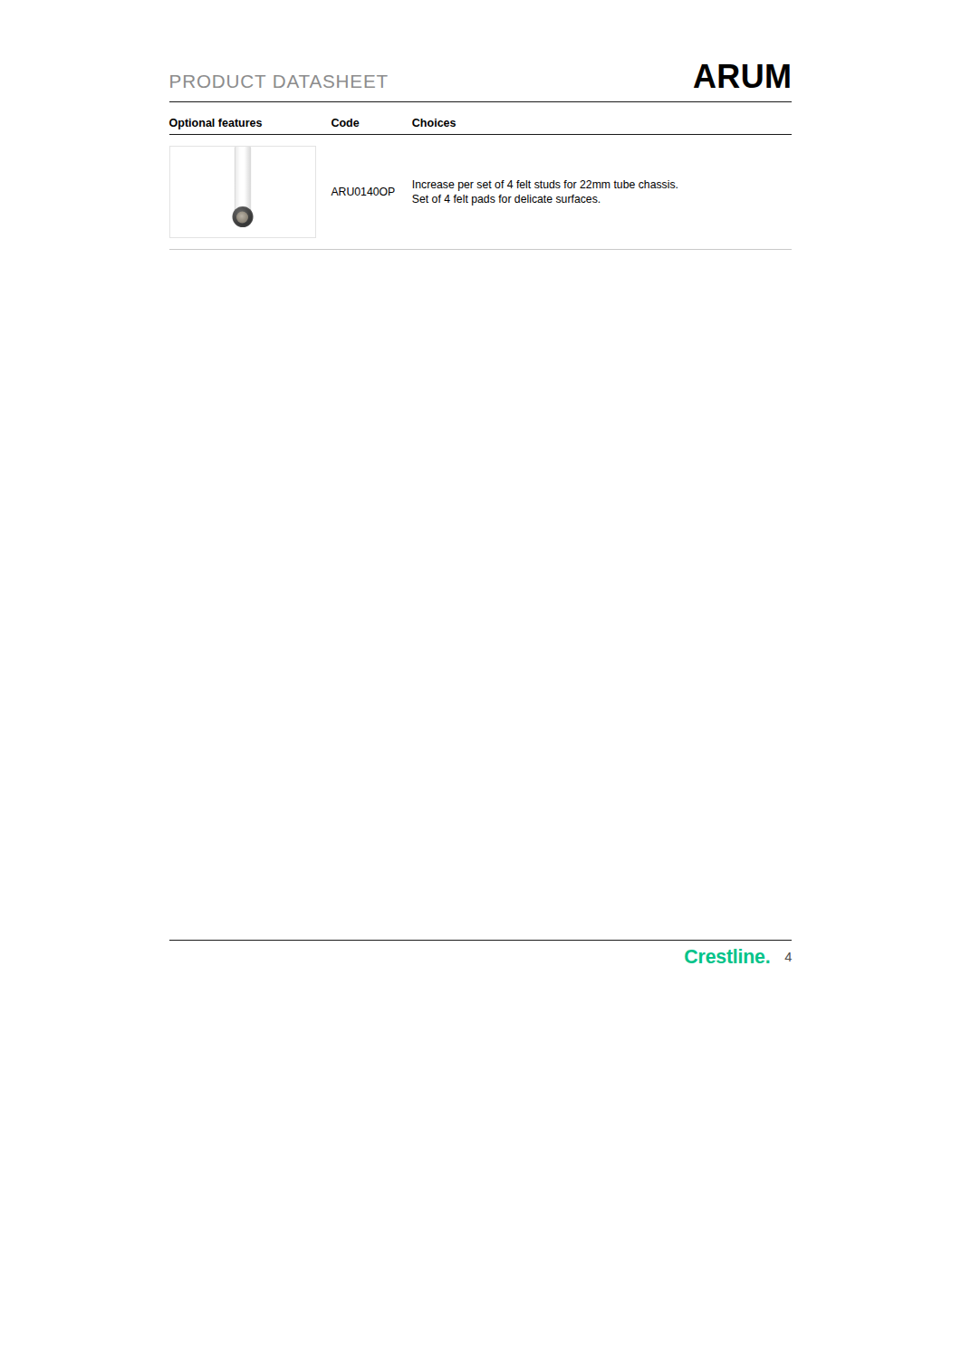Product Datasheet
ARUM
| Optional features | Code | Choices |
| --- | --- | --- |
| | ARU0140OP | Increase per set of 4 felt studs for 22mm tube chassis. Set of 4 felt pads for delicate surfaces. |
Crestline. 4